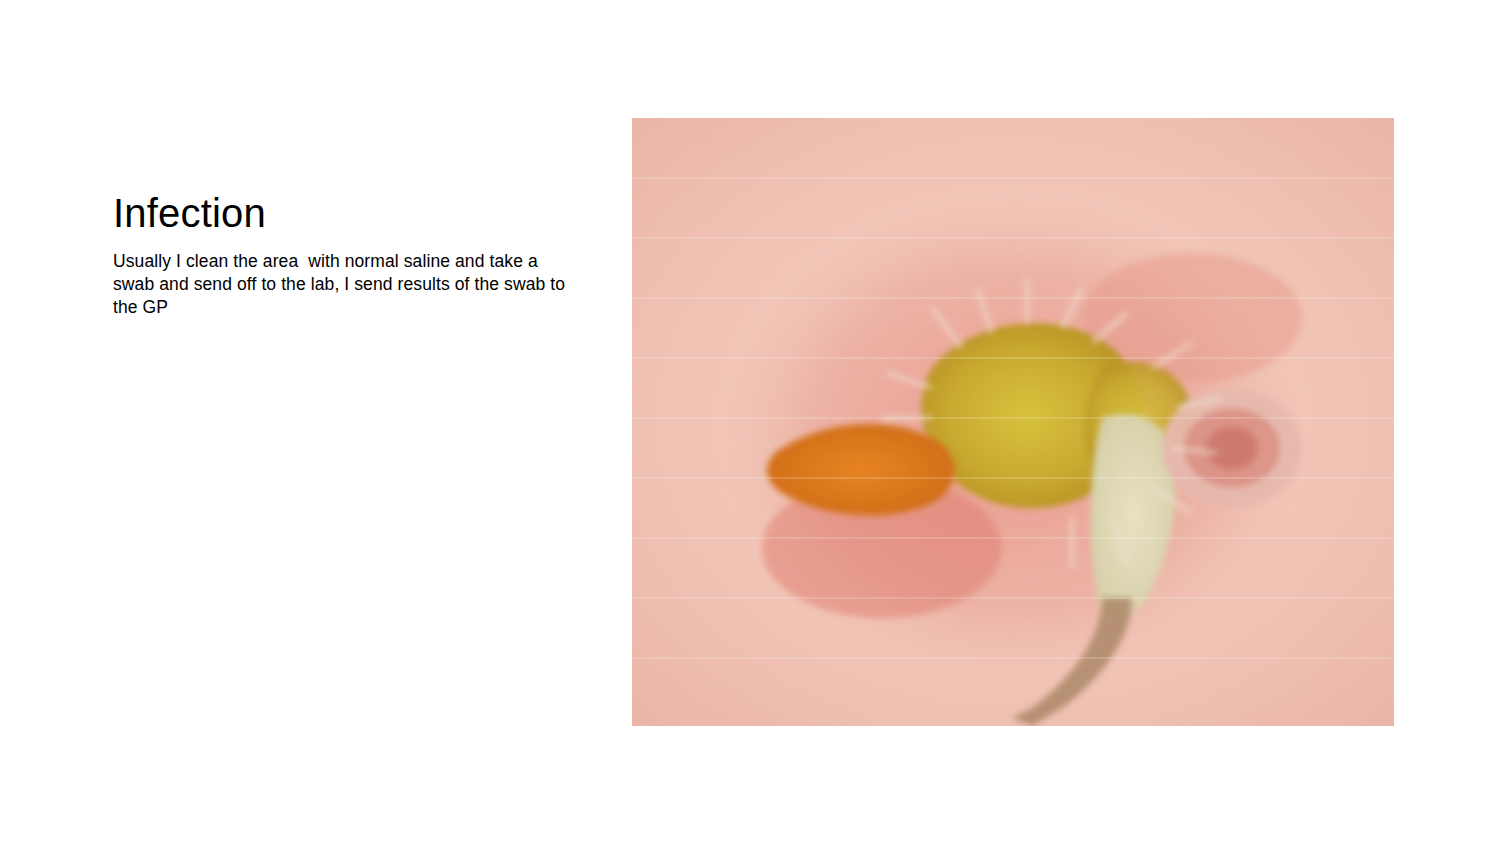Infection
Usually I clean the area with normal saline and take a swab and send off to the lab, I send results of the swab to the GP